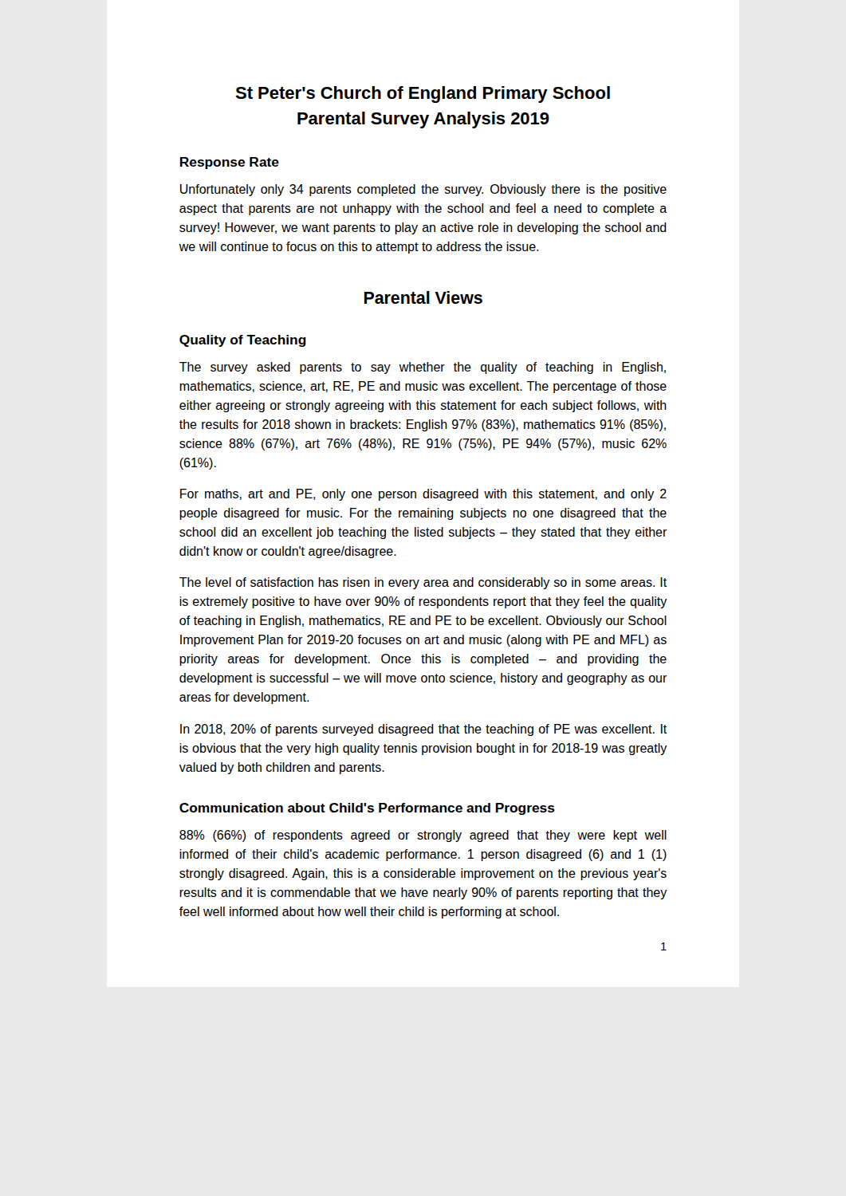St Peter's Church of England Primary School Parental Survey Analysis 2019
Response Rate
Unfortunately only 34 parents completed the survey. Obviously there is the positive aspect that parents are not unhappy with the school and feel a need to complete a survey! However, we want parents to play an active role in developing the school and we will continue to focus on this to attempt to address the issue.
Parental Views
Quality of Teaching
The survey asked parents to say whether the quality of teaching in English, mathematics, science, art, RE, PE and music was excellent. The percentage of those either agreeing or strongly agreeing with this statement for each subject follows, with the results for 2018 shown in brackets: English 97% (83%), mathematics 91% (85%), science 88% (67%), art 76% (48%), RE 91% (75%), PE 94% (57%), music 62% (61%).
For maths, art and PE, only one person disagreed with this statement, and only 2 people disagreed for music. For the remaining subjects no one disagreed that the school did an excellent job teaching the listed subjects – they stated that they either didn't know or couldn't agree/disagree.
The level of satisfaction has risen in every area and considerably so in some areas. It is extremely positive to have over 90% of respondents report that they feel the quality of teaching in English, mathematics, RE and PE to be excellent. Obviously our School Improvement Plan for 2019-20 focuses on art and music (along with PE and MFL) as priority areas for development. Once this is completed – and providing the development is successful – we will move onto science, history and geography as our areas for development.
In 2018, 20% of parents surveyed disagreed that the teaching of PE was excellent. It is obvious that the very high quality tennis provision bought in for 2018-19 was greatly valued by both children and parents.
Communication about Child's Performance and Progress
88% (66%) of respondents agreed or strongly agreed that they were kept well informed of their child's academic performance. 1 person disagreed (6) and 1 (1) strongly disagreed. Again, this is a considerable improvement on the previous year's results and it is commendable that we have nearly 90% of parents reporting that they feel well informed about how well their child is performing at school.
1